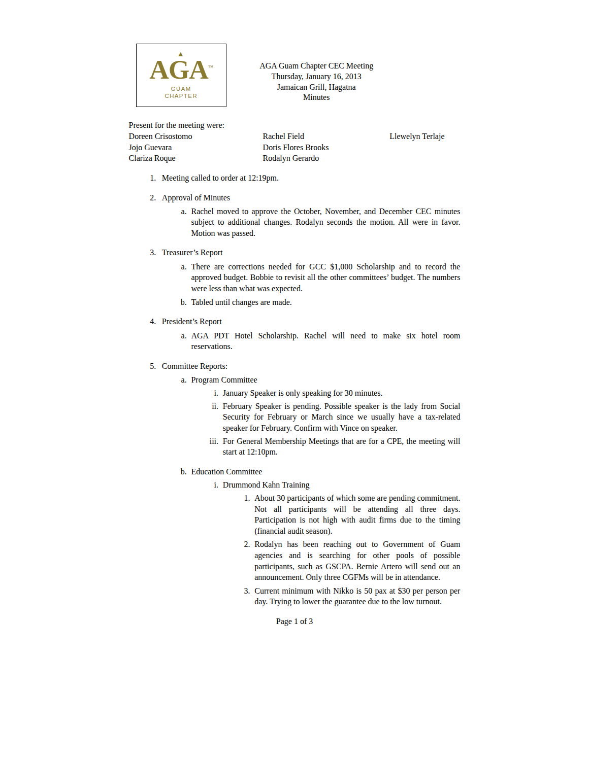▲
AGA™
GUAM
CHAPTER
AGA Guam Chapter CEC Meeting
Thursday, January 16, 2013
Jamaican Grill, Hagatna
Minutes
Present for the meeting were:
| Doreen Crisostomo | Rachel Field | Llewelyn Terlaje |
| Jojo Guevara | Doris Flores Brooks | |
| Clariza Roque | Rodalyn Gerardo | |
Meeting called to order at 12:19pm.
Approval of Minutes
Rachel moved to approve the October, November, and December CEC minutes subject to additional changes. Rodalyn seconds the motion. All were in favor. Motion was passed.
Treasurer’s Report
There are corrections needed for GCC $1,000 Scholarship and to record the approved budget. Bobbie to revisit all the other committees’ budget. The numbers were less than what was expected.
Tabled until changes are made.
President’s Report
AGA PDT Hotel Scholarship. Rachel will need to make six hotel room reservations.
Committee Reports:
Program Committee
January Speaker is only speaking for 30 minutes.
February Speaker is pending. Possible speaker is the lady from Social Security for February or March since we usually have a tax-related speaker for February. Confirm with Vince on speaker.
For General Membership Meetings that are for a CPE, the meeting will start at 12:10pm.
Education Committee
Drummond Kahn Training
About 30 participants of which some are pending commitment. Not all participants will be attending all three days. Participation is not high with audit firms due to the timing (financial audit season).
Rodalyn has been reaching out to Government of Guam agencies and is searching for other pools of possible participants, such as GSCPA. Bernie Artero will send out an announcement. Only three CGFMs will be in attendance.
Current minimum with Nikko is 50 pax at $30 per person per day. Trying to lower the guarantee due to the low turnout.
Page 1 of 3